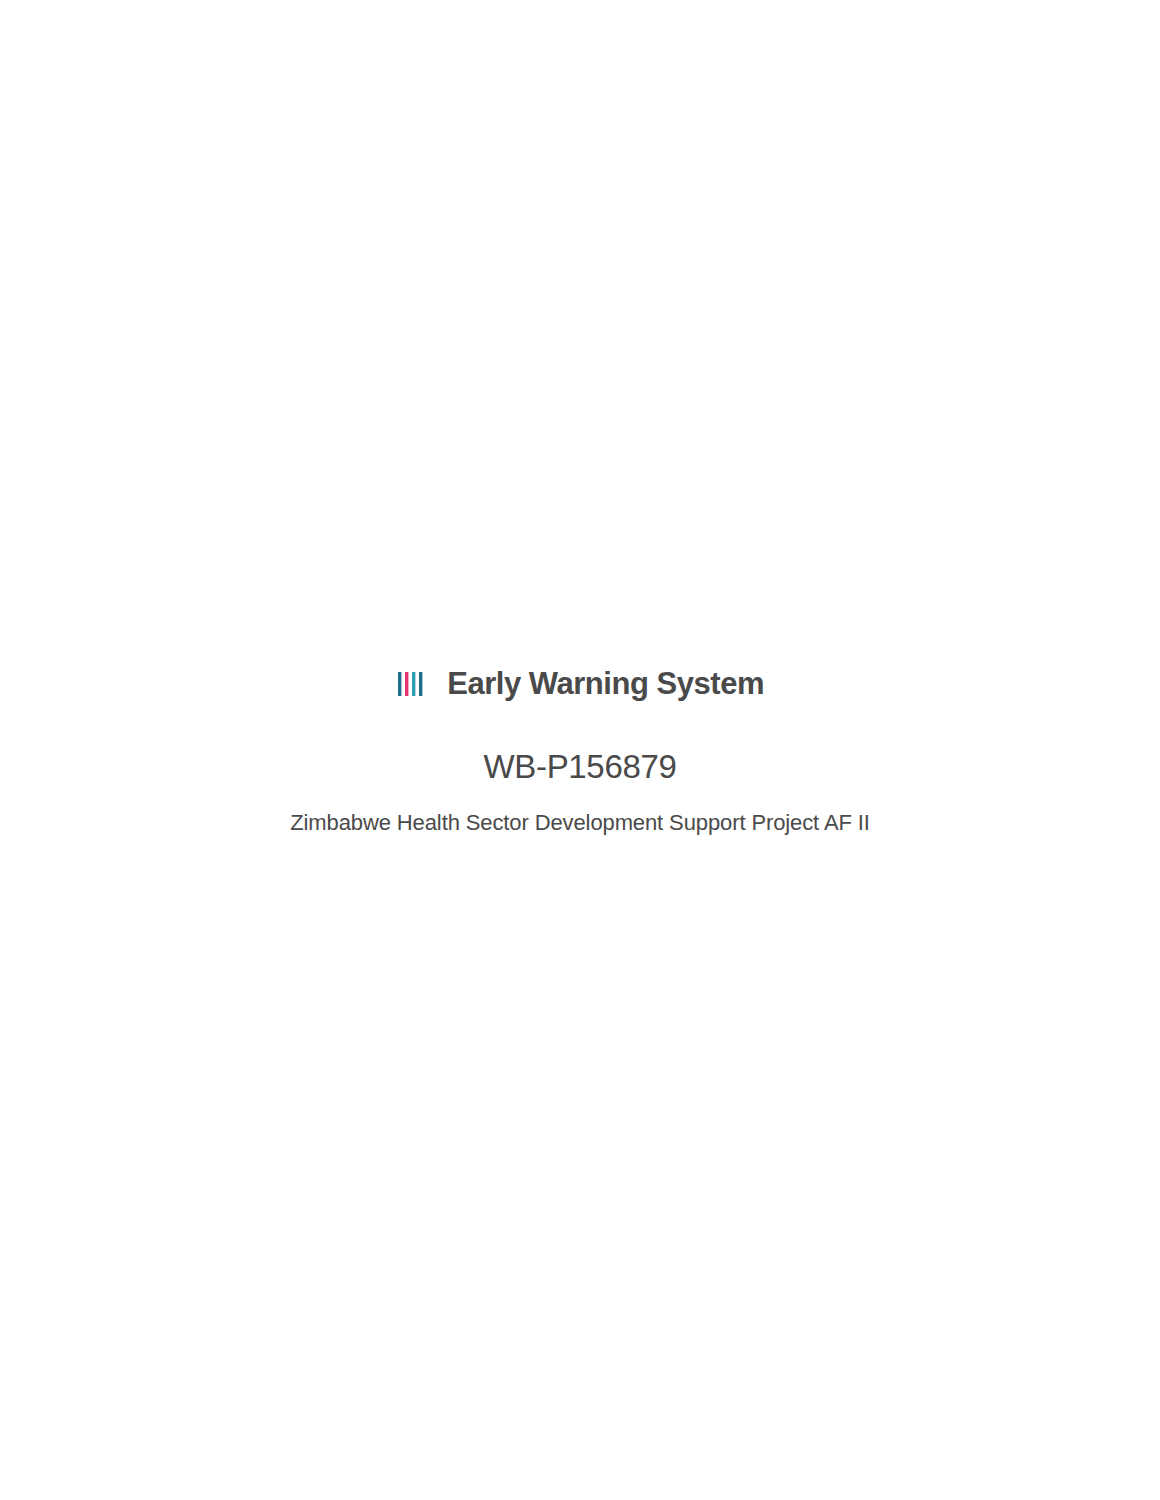Early Warning System
WB-P156879
Zimbabwe Health Sector Development Support Project AF II